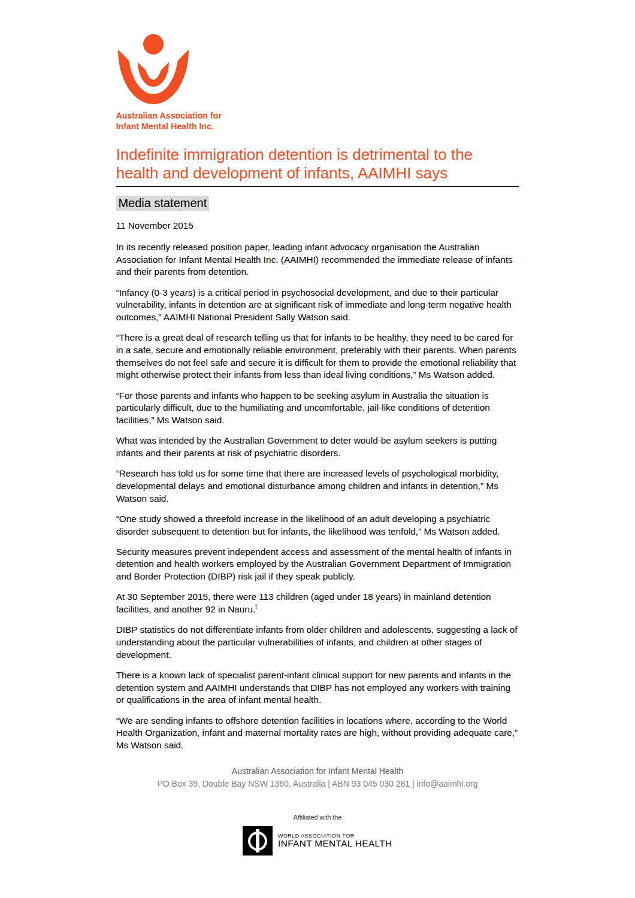Australian Association for
Infant Mental Health Inc.
Indefinite immigration detention is detrimental to the health and development of infants, AAIMHI says
Media statement
11 November 2015
In its recently released position paper, leading infant advocacy organisation the Australian Association for Infant Mental Health Inc. (AAIMHI) recommended the immediate release of infants and their parents from detention.
“Infancy (0-3 years) is a critical period in psychosocial development, and due to their particular vulnerability, infants in detention are at significant risk of immediate and long-term negative health outcomes,” AAIMHI National President Sally Watson said.
“There is a great deal of research telling us that for infants to be healthy, they need to be cared for in a safe, secure and emotionally reliable environment, preferably with their parents. When parents themselves do not feel safe and secure it is difficult for them to provide the emotional reliability that might otherwise protect their infants from less than ideal living conditions,” Ms Watson added.
“For those parents and infants who happen to be seeking asylum in Australia the situation is particularly difficult, due to the humiliating and uncomfortable, jail-like conditions of detention facilities,” Ms Watson said.
What was intended by the Australian Government to deter would-be asylum seekers is putting infants and their parents at risk of psychiatric disorders.
“Research has told us for some time that there are increased levels of psychological morbidity, developmental delays and emotional disturbance among children and infants in detention,” Ms Watson said.
“One study showed a threefold increase in the likelihood of an adult developing a psychiatric disorder subsequent to detention but for infants, the likelihood was tenfold,” Ms Watson added.
Security measures prevent independent access and assessment of the mental health of infants in detention and health workers employed by the Australian Government Department of Immigration and Border Protection (DIBP) risk jail if they speak publicly.
At 30 September 2015, there were 113 children (aged under 18 years) in mainland detention facilities, and another 92 in Nauru.i
DIBP statistics do not differentiate infants from older children and adolescents, suggesting a lack of understanding about the particular vulnerabilities of infants, and children at other stages of development.
There is a known lack of specialist parent-infant clinical support for new parents and infants in the detention system and AAIMHI understands that DIBP has not employed any workers with training or qualifications in the area of infant mental health.
“We are sending infants to offshore detention facilities in locations where, according to the World Health Organization, infant and maternal mortality rates are high, without providing adequate care,” Ms Watson said.
Australian Association for Infant Mental Health
PO Box 39, Double Bay NSW 1360, Australia | ABN 93 045 030 281 | info@aaimhi.org
Affiliated with the
WORLD ASSOCIATION FOR
INFANT MENTAL HEALTH